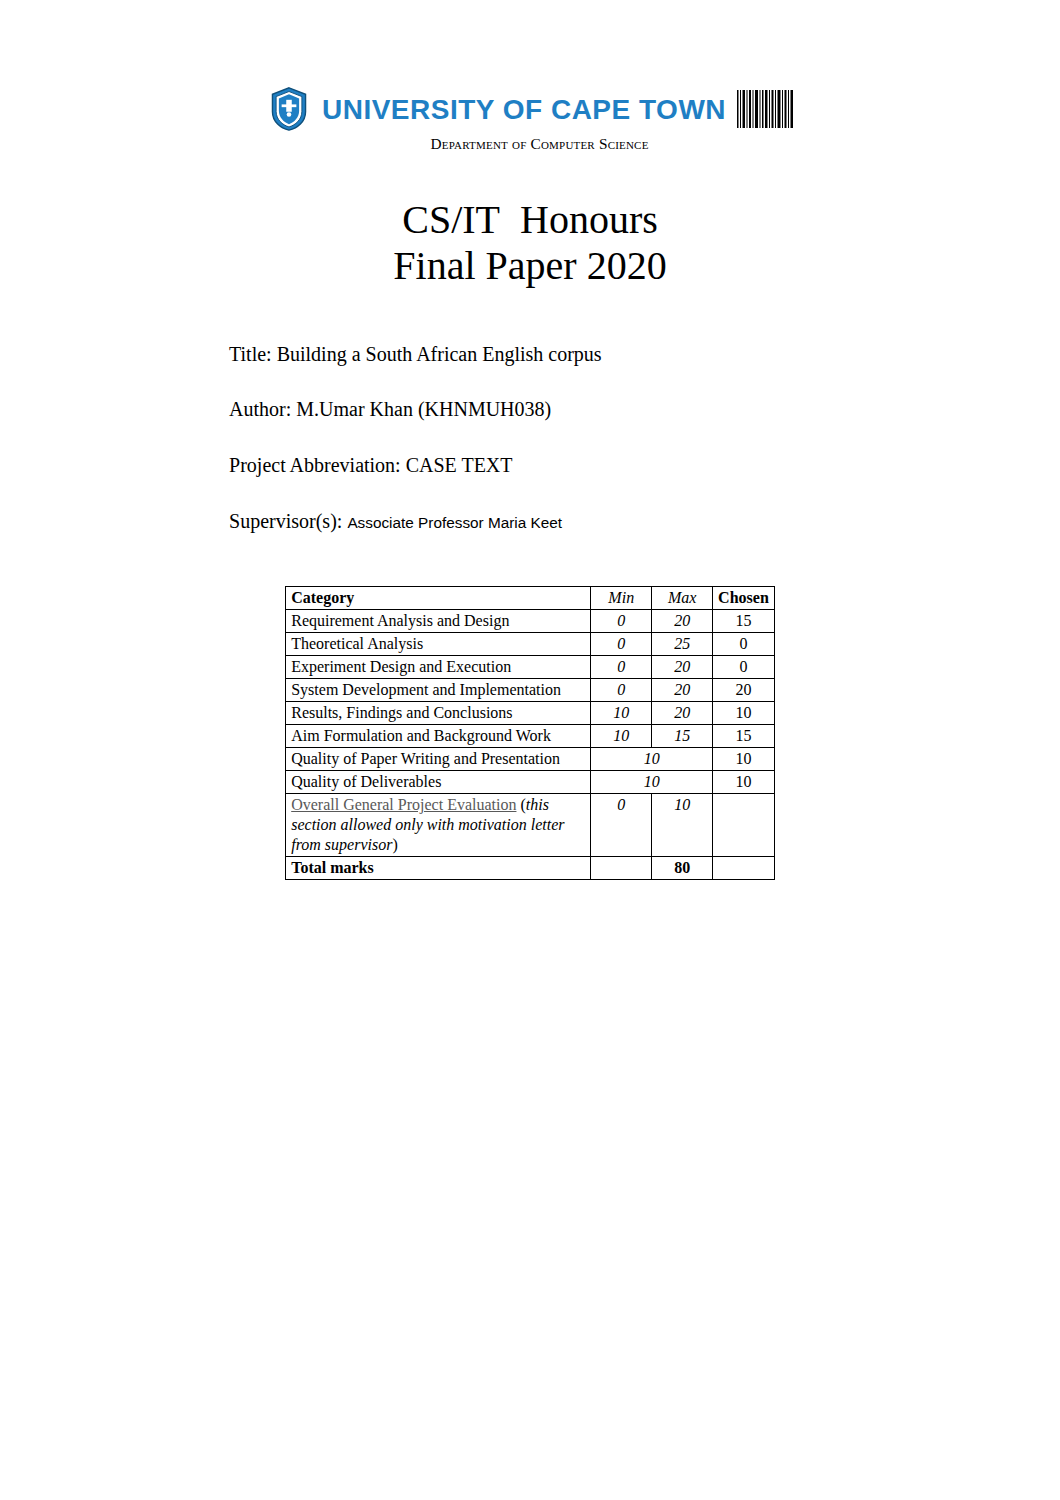UNIVERSITY OF CAPE TOWN
Department of Computer Science
CS/IT Honours
Final Paper 2020
Title: Building a South African English corpus
Author: M.Umar Khan (KHNMUH038)
Project Abbreviation: CASE TEXT
Supervisor(s): Associate Professor Maria Keet
| Category | Min | Max | Chosen |
| --- | --- | --- | --- |
| Requirement Analysis and Design | 0 | 20 | 15 |
| Theoretical Analysis | 0 | 25 | 0 |
| Experiment Design and Execution | 0 | 20 | 0 |
| System Development and Implementation | 0 | 20 | 20 |
| Results, Findings and Conclusions | 10 | 20 | 10 |
| Aim Formulation and Background Work | 10 | 15 | 15 |
| Quality of Paper Writing and Presentation | 10 | 10 |
| Quality of Deliverables | 10 | 10 |
| Overall General Project Evaluation ( this section allowed only with motivation letter from supervisor ) | 0 | 10 | |
| Total marks | | 80 | |